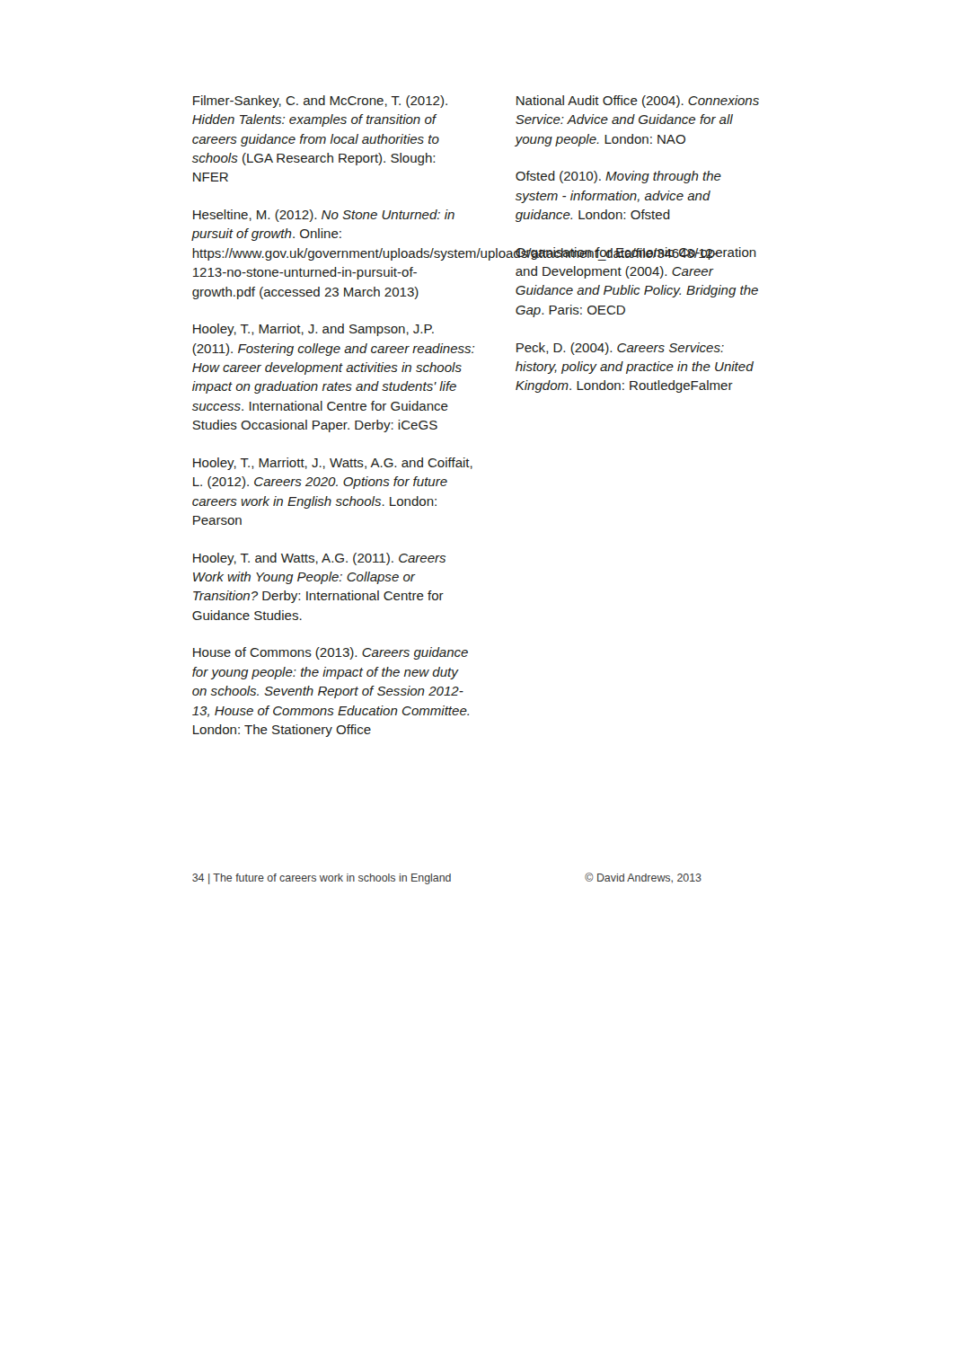Filmer-Sankey, C. and McCrone, T. (2012). Hidden Talents: examples of transition of careers guidance from local authorities to schools (LGA Research Report). Slough: NFER
Heseltine, M. (2012). No Stone Unturned: in pursuit of growth. Online: https://www.gov.uk/government/uploads/system/uploads/attachment_data/file/34648/12-1213-no-stone-unturned-in-pursuit-of-growth.pdf (accessed 23 March 2013)
Hooley, T., Marriot, J. and Sampson, J.P. (2011). Fostering college and career readiness: How career development activities in schools impact on graduation rates and students' life success. International Centre for Guidance Studies Occasional Paper. Derby: iCeGS
Hooley, T., Marriott, J., Watts, A.G. and Coiffait, L. (2012). Careers 2020. Options for future careers work in English schools. London: Pearson
Hooley, T. and Watts, A.G. (2011). Careers Work with Young People: Collapse or Transition? Derby: International Centre for Guidance Studies.
House of Commons (2013). Careers guidance for young people: the impact of the new duty on schools. Seventh Report of Session 2012-13, House of Commons Education Committee. London: The Stationery Office
National Audit Office (2004). Connexions Service: Advice and Guidance for all young people. London: NAO
Ofsted (2010). Moving through the system - information, advice and guidance. London: Ofsted
Organisation for Economic Co-operation and Development (2004). Career Guidance and Public Policy. Bridging the Gap. Paris: OECD
Peck, D. (2004). Careers Services: history, policy and practice in the United Kingdom. London: RoutledgeFalmer
34 | The future of careers work in schools in England
© David Andrews, 2013